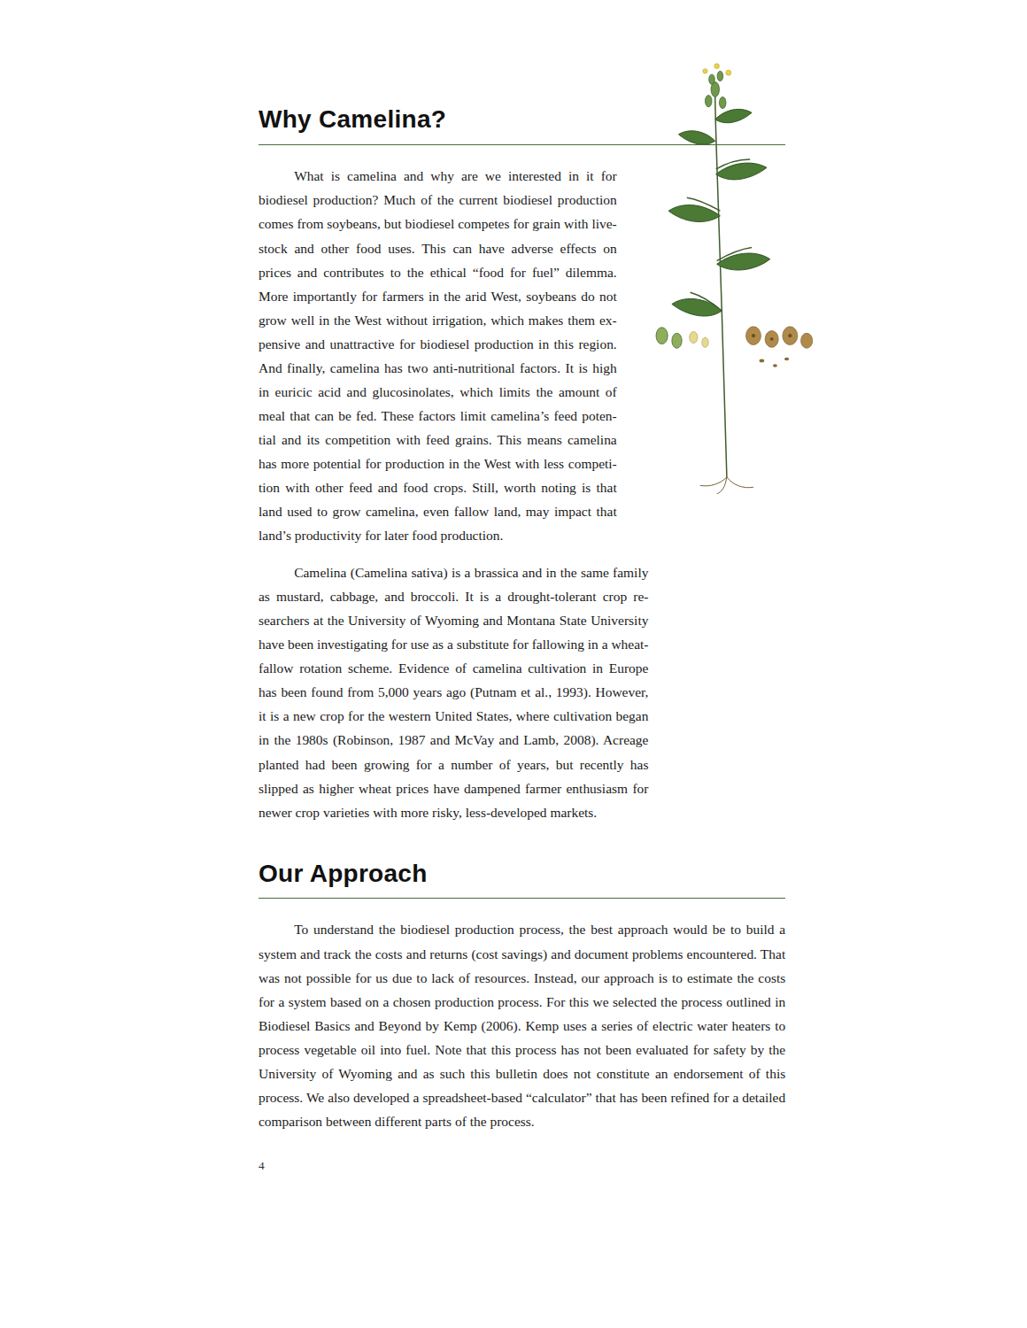Why Camelina?
What is camelina and why are we interested in it for biodiesel production? Much of the current biodiesel production comes from soybeans, but biodiesel competes for grain with livestock and other food uses. This can have adverse effects on prices and contributes to the ethical “food for fuel” dilemma. More importantly for farmers in the arid West, soybeans do not grow well in the West without irrigation, which makes them expensive and unattractive for biodiesel production in this region. And finally, camelina has two anti-nutritional factors. It is high in euricic acid and glucosinolates, which limits the amount of meal that can be fed. These factors limit camelina’s feed potential and its competition with feed grains. This means camelina has more potential for production in the West with less competition with other feed and food crops. Still, worth noting is that land used to grow camelina, even fallow land, may impact that land’s productivity for later food production.
Camelina (Camelina sativa) is a brassica and in the same family as mustard, cabbage, and broccoli. It is a drought-tolerant crop researchers at the University of Wyoming and Montana State University have been investigating for use as a substitute for fallowing in a wheat-fallow rotation scheme. Evidence of camelina cultivation in Europe has been found from 5,000 years ago (Putnam et al., 1993). However, it is a new crop for the western United States, where cultivation began in the 1980s (Robinson, 1987 and McVay and Lamb, 2008). Acreage planted had been growing for a number of years, but recently has slipped as higher wheat prices have dampened farmer enthusiasm for newer crop varieties with more risky, less-developed markets.
Our Approach
To understand the biodiesel production process, the best approach would be to build a system and track the costs and returns (cost savings) and document problems encountered. That was not possible for us due to lack of resources. Instead, our approach is to estimate the costs for a system based on a chosen production process. For this we selected the process outlined in Biodiesel Basics and Beyond by Kemp (2006). Kemp uses a series of electric water heaters to process vegetable oil into fuel. Note that this process has not been evaluated for safety by the University of Wyoming and as such this bulletin does not constitute an endorsement of this process. We also developed a spreadsheet-based “calculator” that has been refined for a detailed comparison between different parts of the process.
4